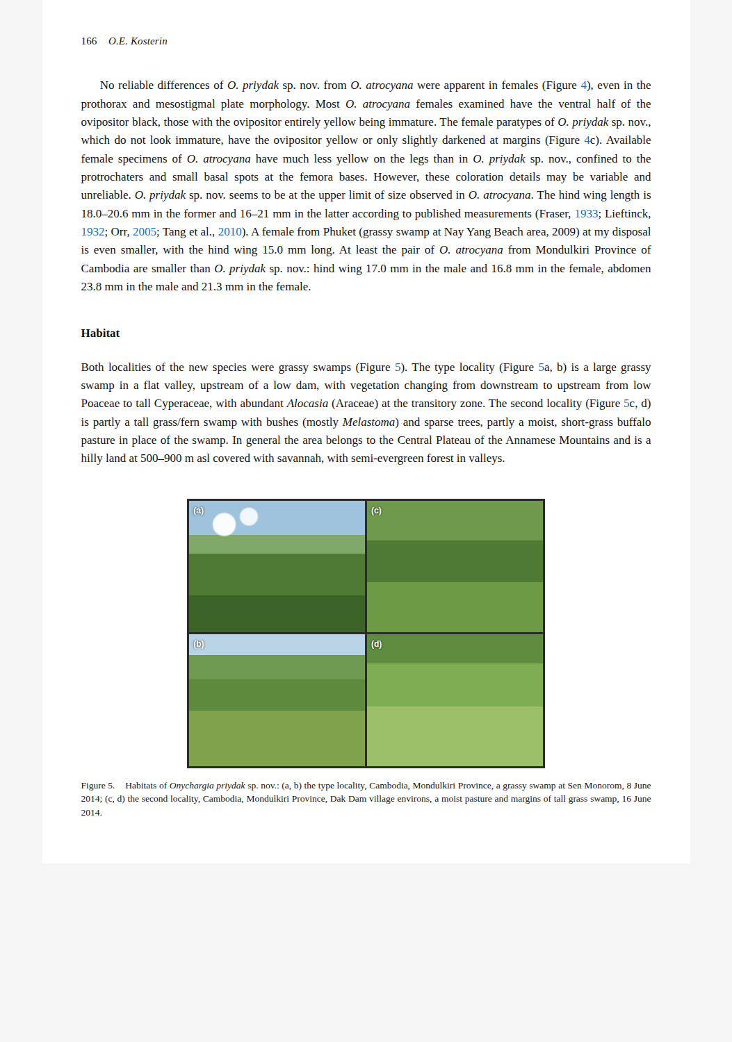166 O.E. Kosterin
No reliable differences of O. priydak sp. nov. from O. atrocyana were apparent in females (Figure 4), even in the prothorax and mesostigmal plate morphology. Most O. atrocyana females examined have the ventral half of the ovipositor black, those with the ovipositor entirely yellow being immature. The female paratypes of O. priydak sp. nov., which do not look immature, have the ovipositor yellow or only slightly darkened at margins (Figure 4c). Available female specimens of O. atrocyana have much less yellow on the legs than in O. priydak sp. nov., confined to the protrochaters and small basal spots at the femora bases. However, these coloration details may be variable and unreliable. O. priydak sp. nov. seems to be at the upper limit of size observed in O. atrocyana. The hind wing length is 18.0–20.6 mm in the former and 16–21 mm in the latter according to published measurements (Fraser, 1933; Lieftinck, 1932; Orr, 2005; Tang et al., 2010). A female from Phuket (grassy swamp at Nay Yang Beach area, 2009) at my disposal is even smaller, with the hind wing 15.0 mm long. At least the pair of O. atrocyana from Mondulkiri Province of Cambodia are smaller than O. priydak sp. nov.: hind wing 17.0 mm in the male and 16.8 mm in the female, abdomen 23.8 mm in the male and 21.3 mm in the female.
Habitat
Both localities of the new species were grassy swamps (Figure 5). The type locality (Figure 5a, b) is a large grassy swamp in a flat valley, upstream of a low dam, with vegetation changing from downstream to upstream from low Poaceae to tall Cyperaceae, with abundant Alocasia (Araceae) at the transitory zone. The second locality (Figure 5c, d) is partly a tall grass/fern swamp with bushes (mostly Melastoma) and sparse trees, partly a moist, short-grass buffalo pasture in place of the swamp. In general the area belongs to the Central Plateau of the Annamese Mountains and is a hilly land at 500–900 m asl covered with savannah, with semi-evergreen forest in valleys.
(a)
(c)
(b)
(d)
Figure 5. Habitats of Onychargia priydak sp. nov.: (a, b) the type locality, Cambodia, Mondulkiri Province, a grassy swamp at Sen Monorom, 8 June 2014; (c, d) the second locality, Cambodia, Mondulkiri Province, Dak Dam village environs, a moist pasture and margins of tall grass swamp, 16 June 2014.